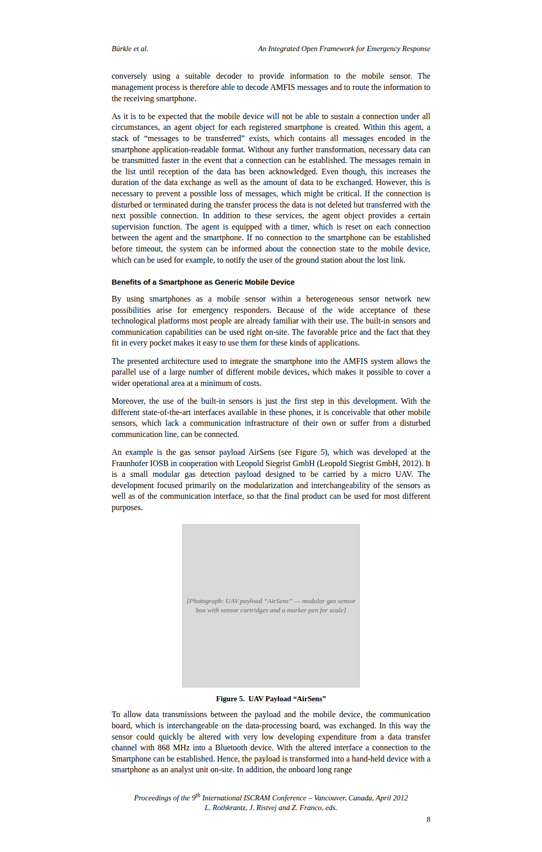Bürkle et al. An Integrated Open Framework for Emergency Response
conversely using a suitable decoder to provide information to the mobile sensor. The management process is therefore able to decode AMFIS messages and to route the information to the receiving smartphone.
As it is to be expected that the mobile device will not be able to sustain a connection under all circumstances, an agent object for each registered smartphone is created. Within this agent, a stack of “messages to be transferred” exists, which contains all messages encoded in the smartphone application-readable format. Without any further transformation, necessary data can be transmitted faster in the event that a connection can be established. The messages remain in the list until reception of the data has been acknowledged. Even though, this increases the duration of the data exchange as well as the amount of data to be exchanged. However, this is necessary to prevent a possible loss of messages, which might be critical. If the connection is disturbed or terminated during the transfer process the data is not deleted but transferred with the next possible connection. In addition to these services, the agent object provides a certain supervision function. The agent is equipped with a timer, which is reset on each connection between the agent and the smartphone. If no connection to the smartphone can be established before timeout, the system can be informed about the connection state to the mobile device, which can be used for example, to notify the user of the ground station about the lost link.
Benefits of a Smartphone as Generic Mobile Device
By using smartphones as a mobile sensor within a heterogeneous sensor network new possibilities arise for emergency responders. Because of the wide acceptance of these technological platforms most people are already familiar with their use. The built-in sensors and communication capabilities can be used right on-site. The favorable price and the fact that they fit in every pocket makes it easy to use them for these kinds of applications.
The presented architecture used to integrate the smartphone into the AMFIS system allows the parallel use of a large number of different mobile devices, which makes it possible to cover a wider operational area at a minimum of costs.
Moreover, the use of the built-in sensors is just the first step in this development. With the different state-of-the-art interfaces available in these phones, it is conceivable that other mobile sensors, which lack a communication infrastructure of their own or suffer from a disturbed communication line, can be connected.
An example is the gas sensor payload AirSens (see Figure 5), which was developed at the Fraunhofer IOSB in cooperation with Leopold Siegrist GmbH (Leopold Siegrist GmbH, 2012). It is a small modular gas detection payload designed to be carried by a micro UAV. The development focused primarily on the modularization and interchangeability of the sensors as well as of the communication interface, so that the final product can be used for most different purposes.
[Photograph: UAV payload “AirSens” — modular gas sensor box with sensor cartridges and a marker pen for scale]
Figure 5. UAV Payload “AirSens”
To allow data transmissions between the payload and the mobile device, the communication board, which is interchangeable on the data-processing board, was exchanged. In this way the sensor could quickly be altered with very low developing expenditure from a data transfer channel with 868 MHz into a Bluetooth device. With the altered interface a connection to the Smartphone can be established. Hence, the payload is transformed into a hand-held device with a smartphone as an analyst unit on-site. In addition, the onboard long range
Proceedings of the 9th International ISCRAM Conference – Vancouver, Canada, April 2012
L. Rothkrantz, J. Ristvej and Z. Franco, eds.
8